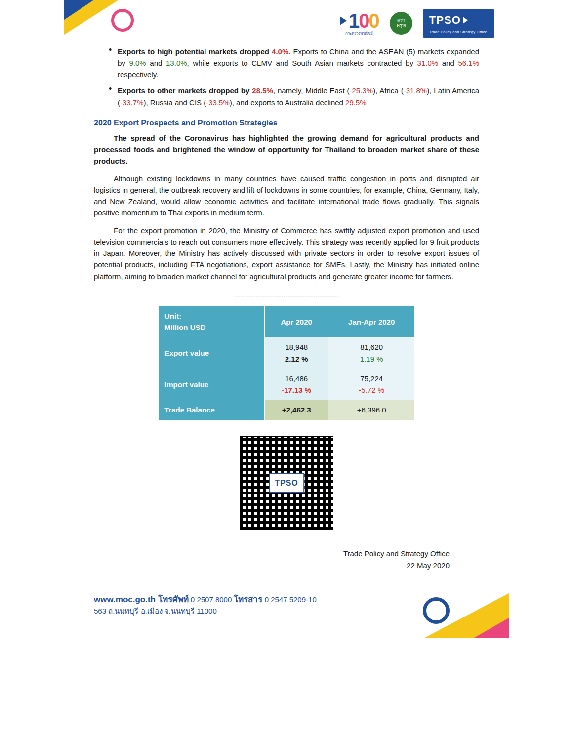100
กระทรวงพาณิชย์
ตรา
ครุฑ
TPSO
Trade Policy and Strategy Office
Exports to high potential markets dropped 4.0%. Exports to China and the ASEAN (5) markets expanded by 9.0% and 13.0%, while exports to CLMV and South Asian markets contracted by 31.0% and 56.1% respectively.
Exports to other markets dropped by 28.5%, namely, Middle East (-25.3%), Africa (-31.8%), Latin America (-33.7%), Russia and CIS (-33.5%), and exports to Australia declined 29.5%
2020 Export Prospects and Promotion Strategies
The spread of the Coronavirus has highlighted the growing demand for agricultural products and processed foods and brightened the window of opportunity for Thailand to broaden market share of these products.
Although existing lockdowns in many countries have caused traffic congestion in ports and disrupted air logistics in general, the outbreak recovery and lift of lockdowns in some countries, for example, China, Germany, Italy, and New Zealand, would allow economic activities and facilitate international trade flows gradually. This signals positive momentum to Thai exports in medium term.
For the export promotion in 2020, the Ministry of Commerce has swiftly adjusted export promotion and used television commercials to reach out consumers more effectively. This strategy was recently applied for 9 fruit products in Japan. Moreover, the Ministry has actively discussed with private sectors in order to resolve export issues of potential products, including FTA negotiations, export assistance for SMEs. Lastly, the Ministry has initiated online platform, aiming to broaden market channel for agricultural products and generate greater income for farmers.
-------------------------------------------------
| Unit: Million USD | Apr 2020 | Jan-Apr 2020 |
| --- | --- | --- |
| Export value | 18,948 2.12 % | 81,620 1.19 % |
| Import value | 16,486 -17.13 % | 75,224 -5.72 % |
| Trade Balance | +2,462.3 | +6,396.0 |
Trade Policy and Strategy Office
22 May 2020
www.moc.go.th โทรศัพท์ 0 2507 8000 โทรสาร 0 2547 5209-10
563 ถ.นนทบุรี อ.เมือง จ.นนทบุรี 11000